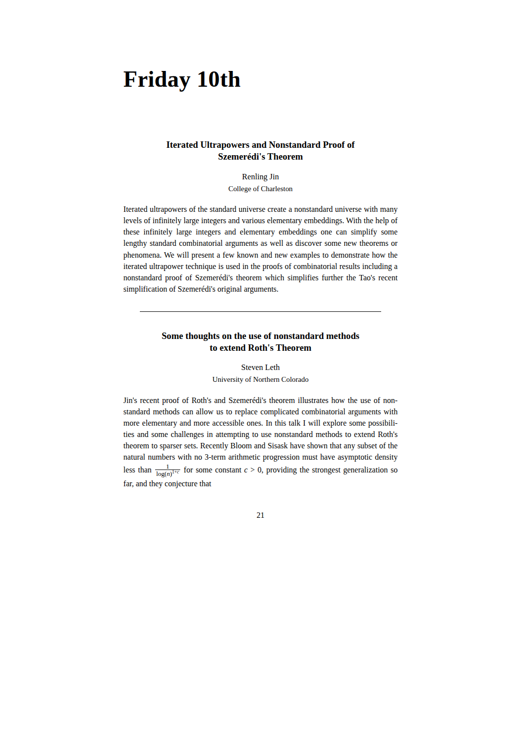Friday 10th
Iterated Ultrapowers and Nonstandard Proof of
Szemerédi's Theorem
Renling Jin
College of Charleston
Iterated ultrapowers of the standard universe create a nonstandard universe with many levels of infinitely large integers and various elementary embeddings. With the help of these infinitely large integers and elementary embeddings one can simplify some lengthy standard combinatorial arguments as well as discover some new theorems or phenomena. We will present a few known and new examples to demonstrate how the iterated ultrapower technique is used in the proofs of combinatorial results including a nonstandard proof of Szemerédi's theorem which simplifies further the Tao's recent simplification of Szemerédi's original arguments.
Some thoughts on the use of nonstandard methods
to extend Roth's Theorem
Steven Leth
University of Northern Colorado
Jin's recent proof of Roth's and Szemerédi's theorem illustrates how the use of nonstandard methods can allow us to replace complicated combinatorial arguments with more elementary and more accessible ones. In this talk I will explore some possibilities and some challenges in attempting to use nonstandard methods to extend Roth's theorem to sparser sets. Recently Bloom and Sisask have shown that any subset of the natural numbers with no 3-term arithmetic progression must have asymptotic density less than 1 log(n)1+c for some constant c > 0, providing the strongest generalization so far, and they conjecture that
21